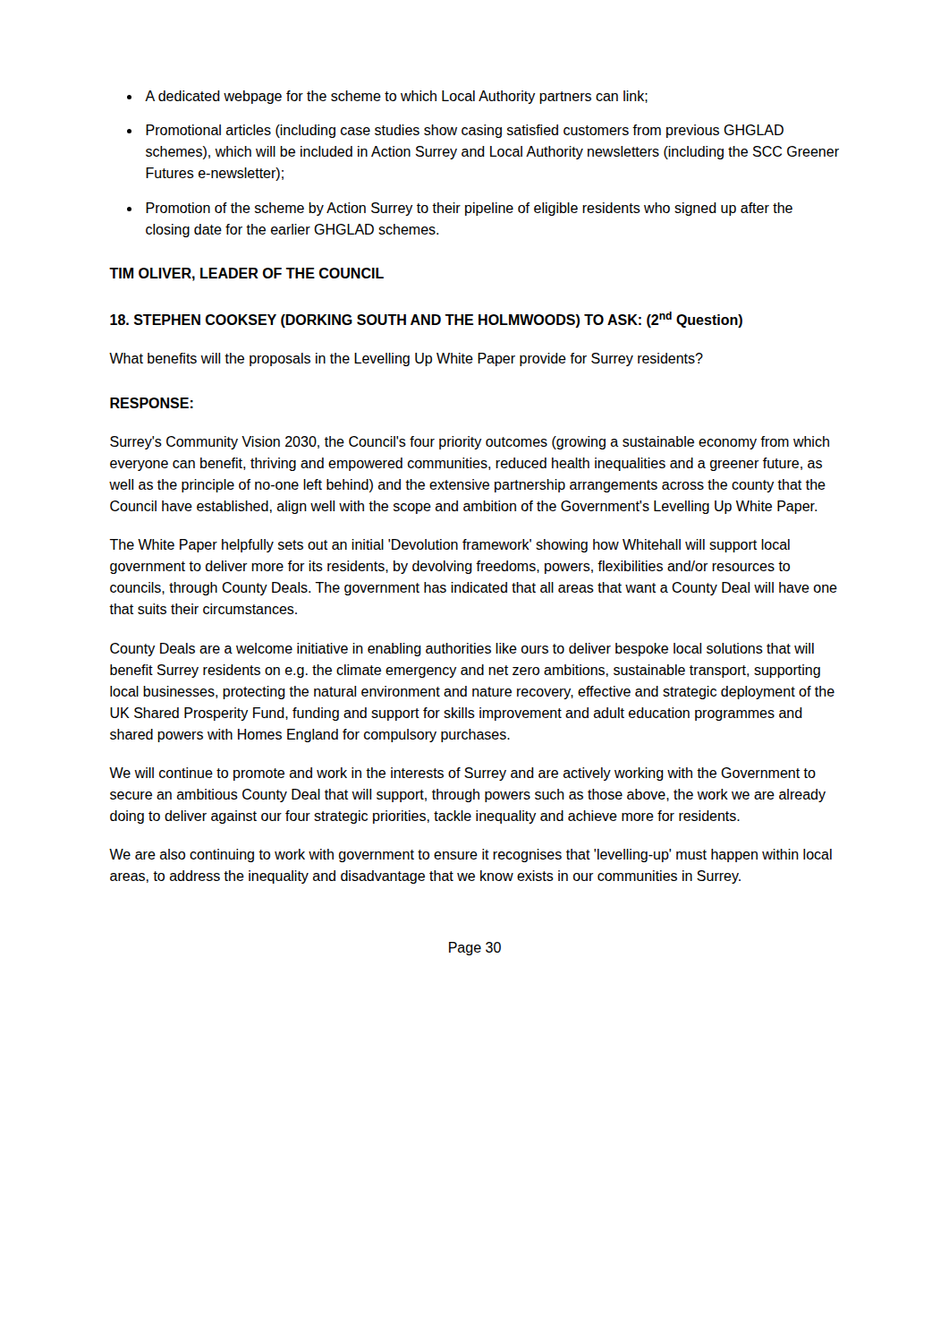A dedicated webpage for the scheme to which Local Authority partners can link;
Promotional articles (including case studies show casing satisfied customers from previous GHGLAD schemes), which will be included in Action Surrey and Local Authority newsletters (including the SCC Greener Futures e-newsletter);
Promotion of the scheme by Action Surrey to their pipeline of eligible residents who signed up after the closing date for the earlier GHGLAD schemes.
TIM OLIVER, LEADER OF THE COUNCIL
18. STEPHEN COOKSEY (DORKING SOUTH AND THE HOLMWOODS) TO ASK: (2nd Question)
What benefits will the proposals in the Levelling Up White Paper provide for Surrey residents?
RESPONSE:
Surrey's Community Vision 2030, the Council's four priority outcomes (growing a sustainable economy from which everyone can benefit, thriving and empowered communities, reduced health inequalities and a greener future, as well as the principle of no-one left behind) and the extensive partnership arrangements across the county that the Council have established, align well with the scope and ambition of the Government's Levelling Up White Paper.
The White Paper helpfully sets out an initial 'Devolution framework' showing how Whitehall will support local government to deliver more for its residents, by devolving freedoms, powers, flexibilities and/or resources to councils, through County Deals. The government has indicated that all areas that want a County Deal will have one that suits their circumstances.
County Deals are a welcome initiative in enabling authorities like ours to deliver bespoke local solutions that will benefit Surrey residents on e.g. the climate emergency and net zero ambitions, sustainable transport, supporting local businesses, protecting the natural environment and nature recovery, effective and strategic deployment of the UK Shared Prosperity Fund, funding and support for skills improvement and adult education programmes and shared powers with Homes England for compulsory purchases.
We will continue to promote and work in the interests of Surrey and are actively working with the Government to secure an ambitious County Deal that will support, through powers such as those above, the work we are already doing to deliver against our four strategic priorities, tackle inequality and achieve more for residents.
We are also continuing to work with government to ensure it recognises that 'levelling-up' must happen within local areas, to address the inequality and disadvantage that we know exists in our communities in Surrey.
Page 30